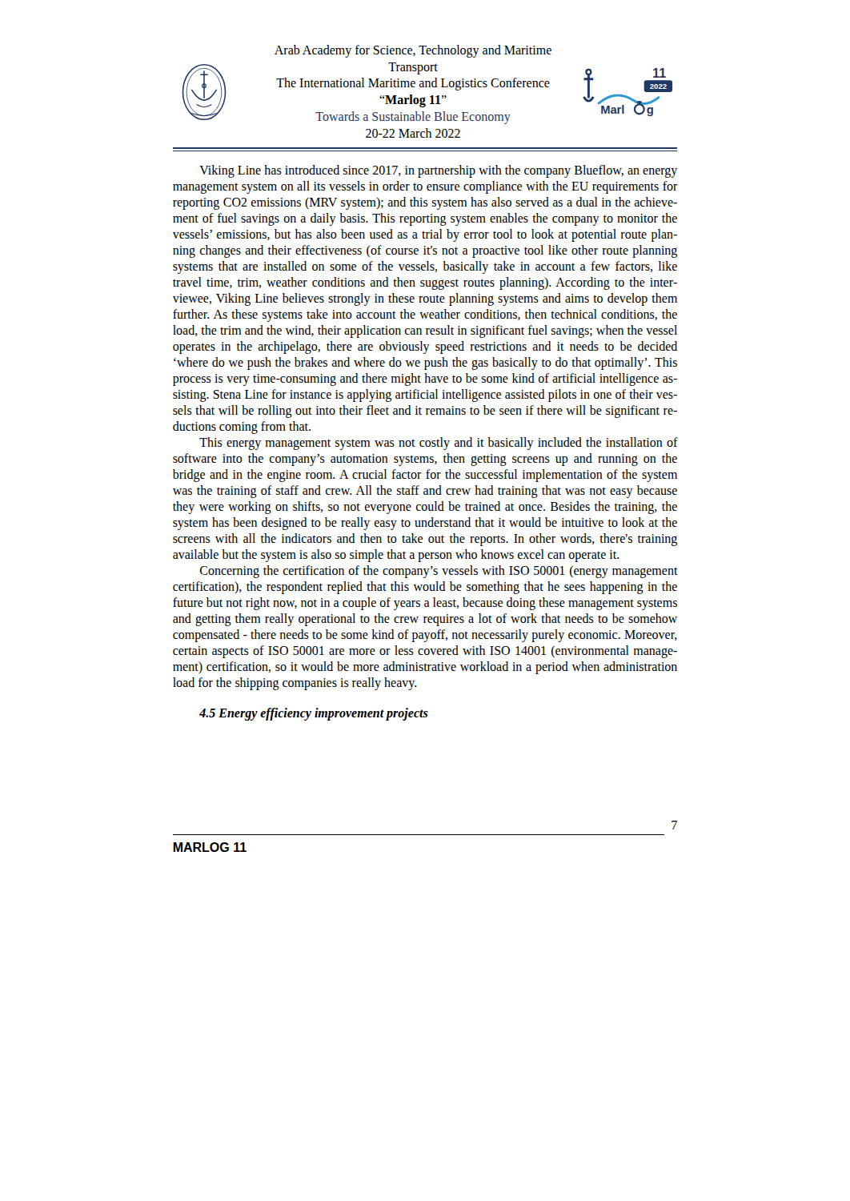Arab Academy for Science, Technology and Maritime Transport
The International Maritime and Logistics Conference “Marlog 11”
Towards a Sustainable Blue Economy
20-22 March 2022
11 2022 Marl g
Viking Line has introduced since 2017, in partnership with the company Blueflow, an energy management system on all its vessels in order to ensure compliance with the EU requirements for reporting CO2 emissions (MRV system); and this system has also served as a dual in the achievement of fuel savings on a daily basis. This reporting system enables the company to monitor the vessels’ emissions, but has also been used as a trial by error tool to look at potential route planning changes and their effectiveness (of course it's not a proactive tool like other route planning systems that are installed on some of the vessels, basically take in account a few factors, like travel time, trim, weather conditions and then suggest routes planning). According to the interviewee, Viking Line believes strongly in these route planning systems and aims to develop them further. As these systems take into account the weather conditions, then technical conditions, the load, the trim and the wind, their application can result in significant fuel savings; when the vessel operates in the archipelago, there are obviously speed restrictions and it needs to be decided ‘where do we push the brakes and where do we push the gas basically to do that optimally’. This process is very time-consuming and there might have to be some kind of artificial intelligence assisting. Stena Line for instance is applying artificial intelligence assisted pilots in one of their vessels that will be rolling out into their fleet and it remains to be seen if there will be significant reductions coming from that.
This energy management system was not costly and it basically included the installation of software into the company’s automation systems, then getting screens up and running on the bridge and in the engine room. A crucial factor for the successful implementation of the system was the training of staff and crew. All the staff and crew had training that was not easy because they were working on shifts, so not everyone could be trained at once. Besides the training, the system has been designed to be really easy to understand that it would be intuitive to look at the screens with all the indicators and then to take out the reports. In other words, there's training available but the system is also so simple that a person who knows excel can operate it.
Concerning the certification of the company’s vessels with ISO 50001 (energy management certification), the respondent replied that this would be something that he sees happening in the future but not right now, not in a couple of years a least, because doing these management systems and getting them really operational to the crew requires a lot of work that needs to be somehow compensated - there needs to be some kind of payoff, not necessarily purely economic. Moreover, certain aspects of ISO 50001 are more or less covered with ISO 14001 (environmental management) certification, so it would be more administrative workload in a period when administration load for the shipping companies is really heavy.
4.5 Energy efficiency improvement projects
7
MARLOG 11